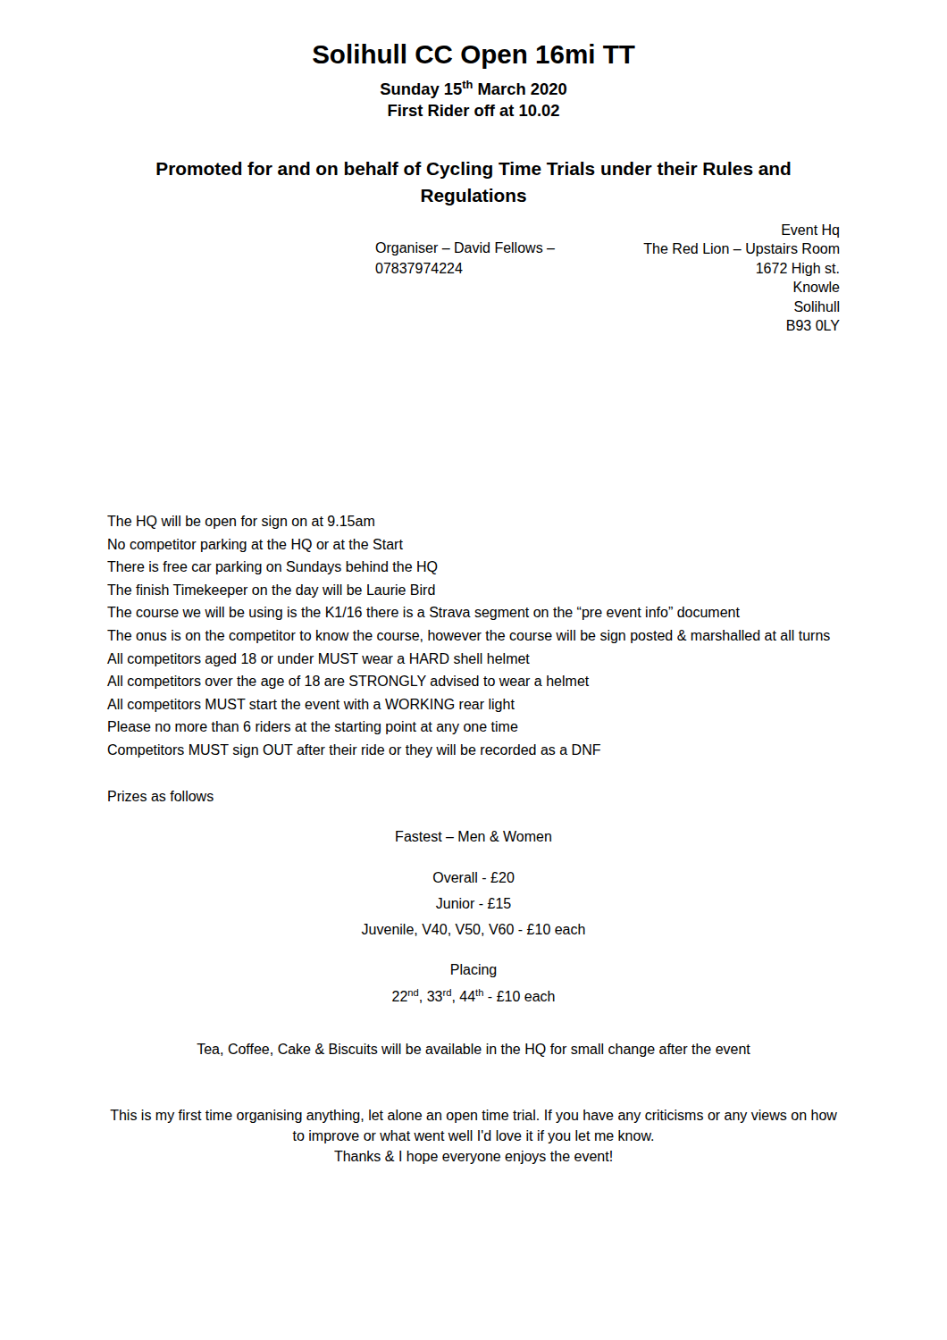Solihull CC Open 16mi TT
Sunday 15th March 2020
First Rider off at 10.02
Promoted for and on behalf of Cycling Time Trials under their Rules and Regulations
Event Hq
The Red Lion – Upstairs Room
1672 High st.
Knowle
Solihull
B93 0LY
Organiser – David Fellows – 07837974224
The HQ will be open for sign on at 9.15am
No competitor parking at the HQ or at the Start
There is free car parking on Sundays behind the HQ
The finish Timekeeper on the day will be Laurie Bird
The course we will be using is the K1/16 there is a Strava segment on the “pre event info” document
The onus is on the competitor to know the course, however the course will be sign posted & marshalled at all turns
All competitors aged 18 or under MUST wear a HARD shell helmet
All competitors over the age of 18 are STRONGLY advised to wear a helmet
All competitors MUST start the event with a WORKING rear light
Please no more than 6 riders at the starting point at any one time
Competitors MUST sign OUT after their ride or they will be recorded as a DNF
Prizes as follows
Fastest – Men & Women
Overall - £20
Junior - £15
Juvenile, V40, V50, V60 - £10 each
Placing
22nd, 33rd, 44th - £10 each
Tea, Coffee, Cake & Biscuits will be available in the HQ for small change after the event
This is my first time organising anything, let alone an open time trial. If you have any criticisms or any views on how to improve or what went well I'd love it if you let me know.
Thanks & I hope everyone enjoys the event!